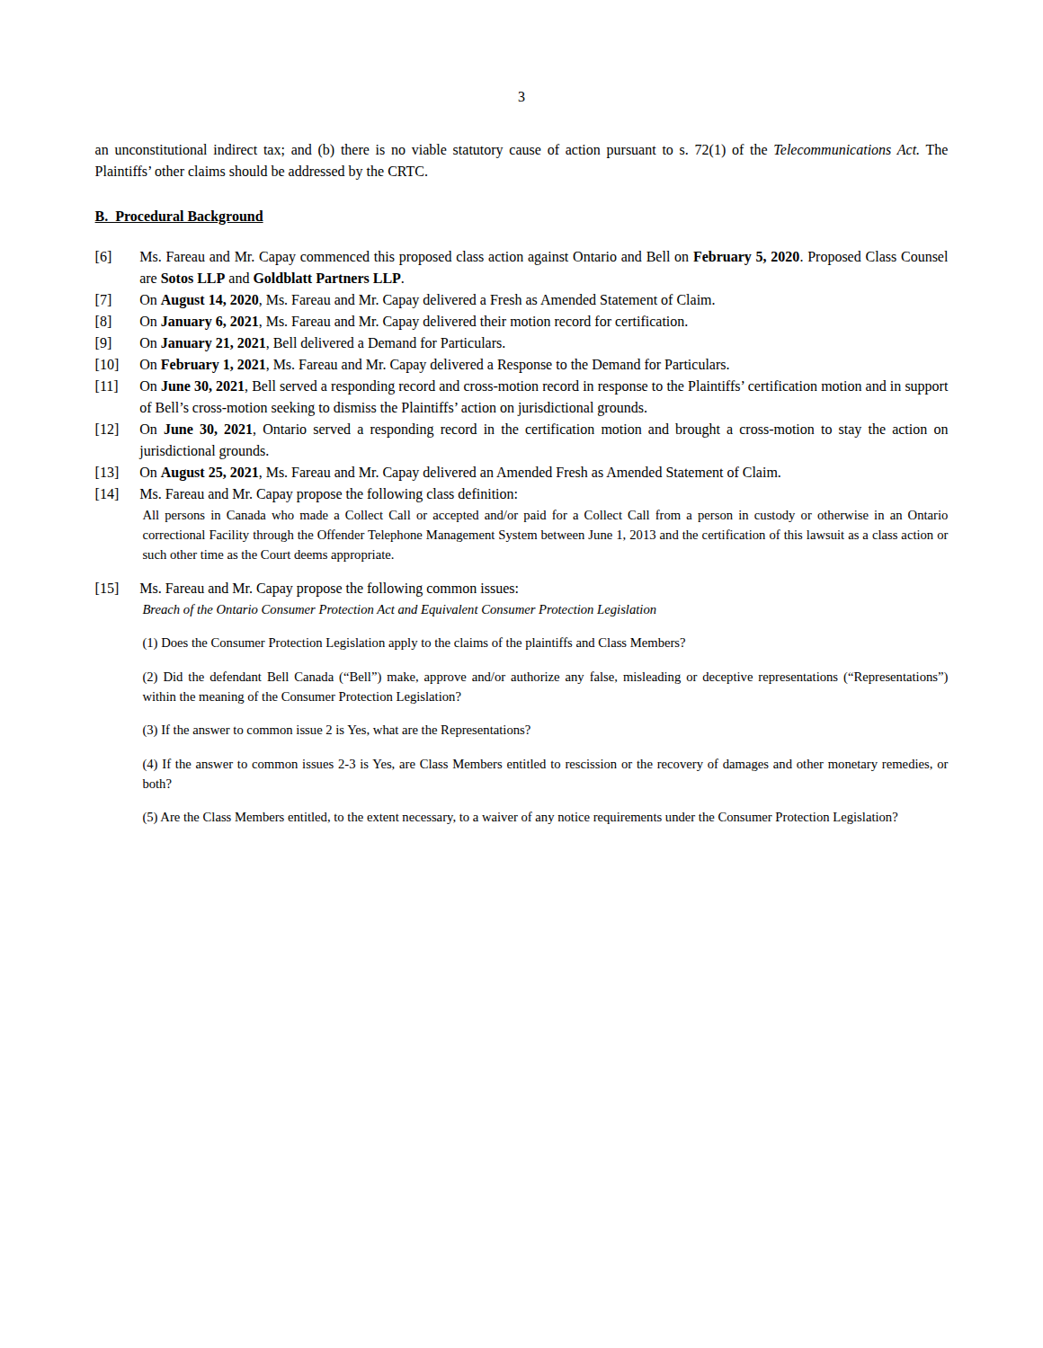3
an unconstitutional indirect tax; and (b) there is no viable statutory cause of action pursuant to s. 72(1) of the Telecommunications Act. The Plaintiffs’ other claims should be addressed by the CRTC.
B. Procedural Background
[6]
Ms. Fareau and Mr. Capay commenced this proposed class action against Ontario and Bell on February 5, 2020. Proposed Class Counsel are Sotos LLP and Goldblatt Partners LLP.
[7]
On August 14, 2020, Ms. Fareau and Mr. Capay delivered a Fresh as Amended Statement of Claim.
[8]
On January 6, 2021, Ms. Fareau and Mr. Capay delivered their motion record for certification.
[9]
On January 21, 2021, Bell delivered a Demand for Particulars.
[10]
On February 1, 2021, Ms. Fareau and Mr. Capay delivered a Response to the Demand for Particulars.
[11]
On June 30, 2021, Bell served a responding record and cross-motion record in response to the Plaintiffs’ certification motion and in support of Bell’s cross-motion seeking to dismiss the Plaintiffs’ action on jurisdictional grounds.
[12]
On June 30, 2021, Ontario served a responding record in the certification motion and brought a cross-motion to stay the action on jurisdictional grounds.
[13]
On August 25, 2021, Ms. Fareau and Mr. Capay delivered an Amended Fresh as Amended Statement of Claim.
[14]
Ms. Fareau and Mr. Capay propose the following class definition:
All persons in Canada who made a Collect Call or accepted and/or paid for a Collect Call from a person in custody or otherwise in an Ontario correctional Facility through the Offender Telephone Management System between June 1, 2013 and the certification of this lawsuit as a class action or such other time as the Court deems appropriate.
[15]
Ms. Fareau and Mr. Capay propose the following common issues:
Breach of the Ontario Consumer Protection Act and Equivalent Consumer Protection Legislation
(1) Does the Consumer Protection Legislation apply to the claims of the plaintiffs and Class Members?
(2) Did the defendant Bell Canada (“Bell”) make, approve and/or authorize any false, misleading or deceptive representations (“Representations”) within the meaning of the Consumer Protection Legislation?
(3) If the answer to common issue 2 is Yes, what are the Representations?
(4) If the answer to common issues 2-3 is Yes, are Class Members entitled to rescission or the recovery of damages and other monetary remedies, or both?
(5) Are the Class Members entitled, to the extent necessary, to a waiver of any notice requirements under the Consumer Protection Legislation?